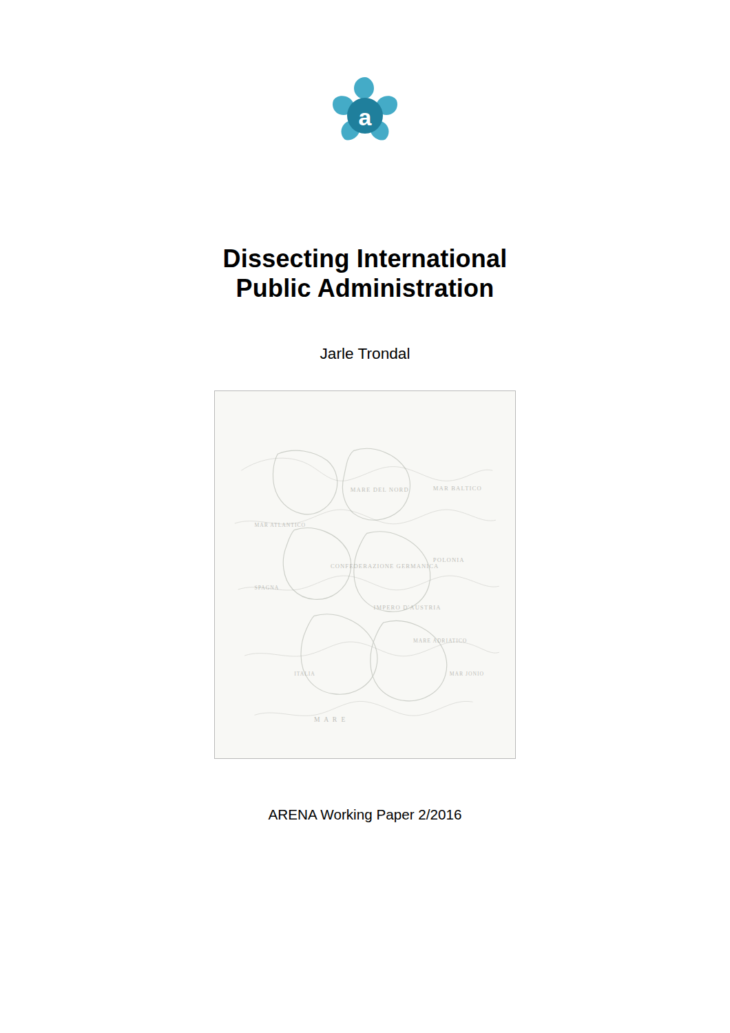a
Dissecting International
Public Administration
Jarle Trondal
MARE DEL NORD MAR BALTICO MAR ATLANTICO CONFEDERAZIONE GERMANICA POLONIA IMPERO D'AUSTRIA MARE ADRIATICO MAR JONIO M A R E SPAGNA ITALIA
ARENA Working Paper 2/2016